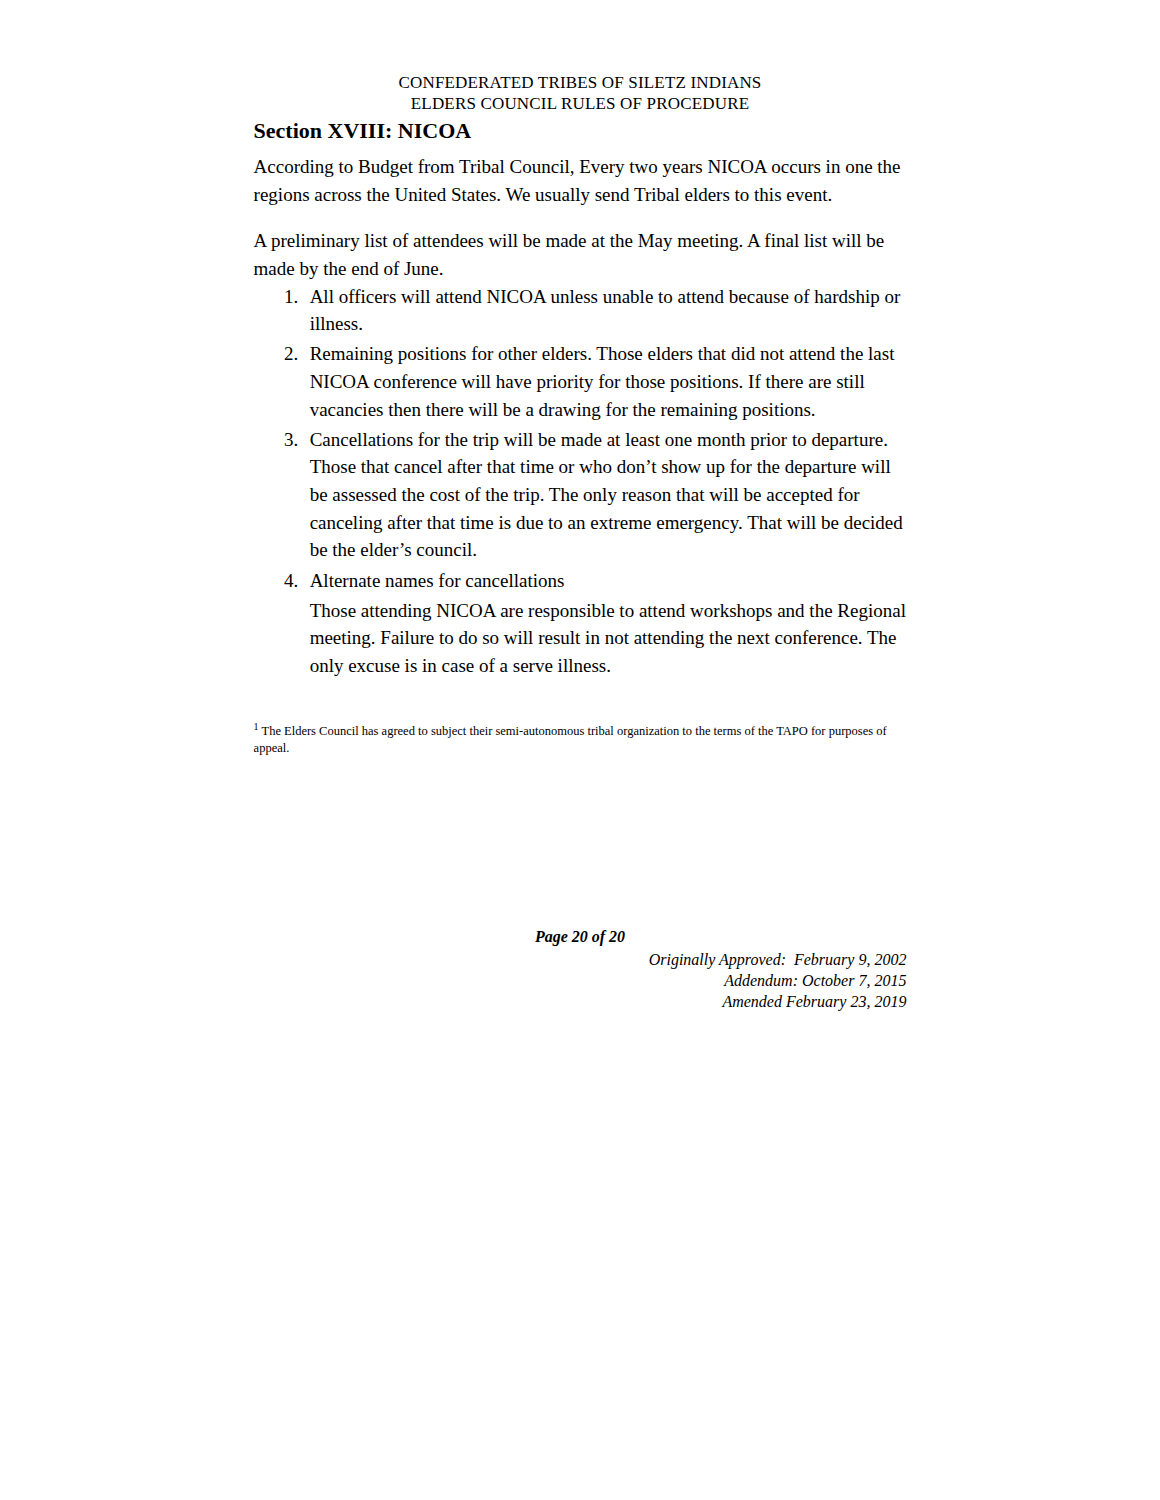CONFEDERATED TRIBES OF SILETZ INDIANS ELDERS COUNCIL RULES OF PROCEDURE
Section XVIII: NICOA
According to Budget from Tribal Council, Every two years NICOA occurs in one the regions across the United States. We usually send Tribal elders to this event.
A preliminary list of attendees will be made at the May meeting. A final list will be made by the end of June.
All officers will attend NICOA unless unable to attend because of hardship or illness.
Remaining positions for other elders. Those elders that did not attend the last NICOA conference will have priority for those positions. If there are still vacancies then there will be a drawing for the remaining positions.
Cancellations for the trip will be made at least one month prior to departure. Those that cancel after that time or who don’t show up for the departure will be assessed the cost of the trip. The only reason that will be accepted for canceling after that time is due to an extreme emergency. That will be decided be the elder’s council.
Alternate names for cancellations
Those attending NICOA are responsible to attend workshops and the Regional meeting. Failure to do so will result in not attending the next conference. The only excuse is in case of a serve illness.
1 The Elders Council has agreed to subject their semi-autonomous tribal organization to the terms of the TAPO for purposes of appeal.
Page 20 of 20
Originally Approved: February 9, 2002 Addendum: October 7, 2015 Amended February 23, 2019